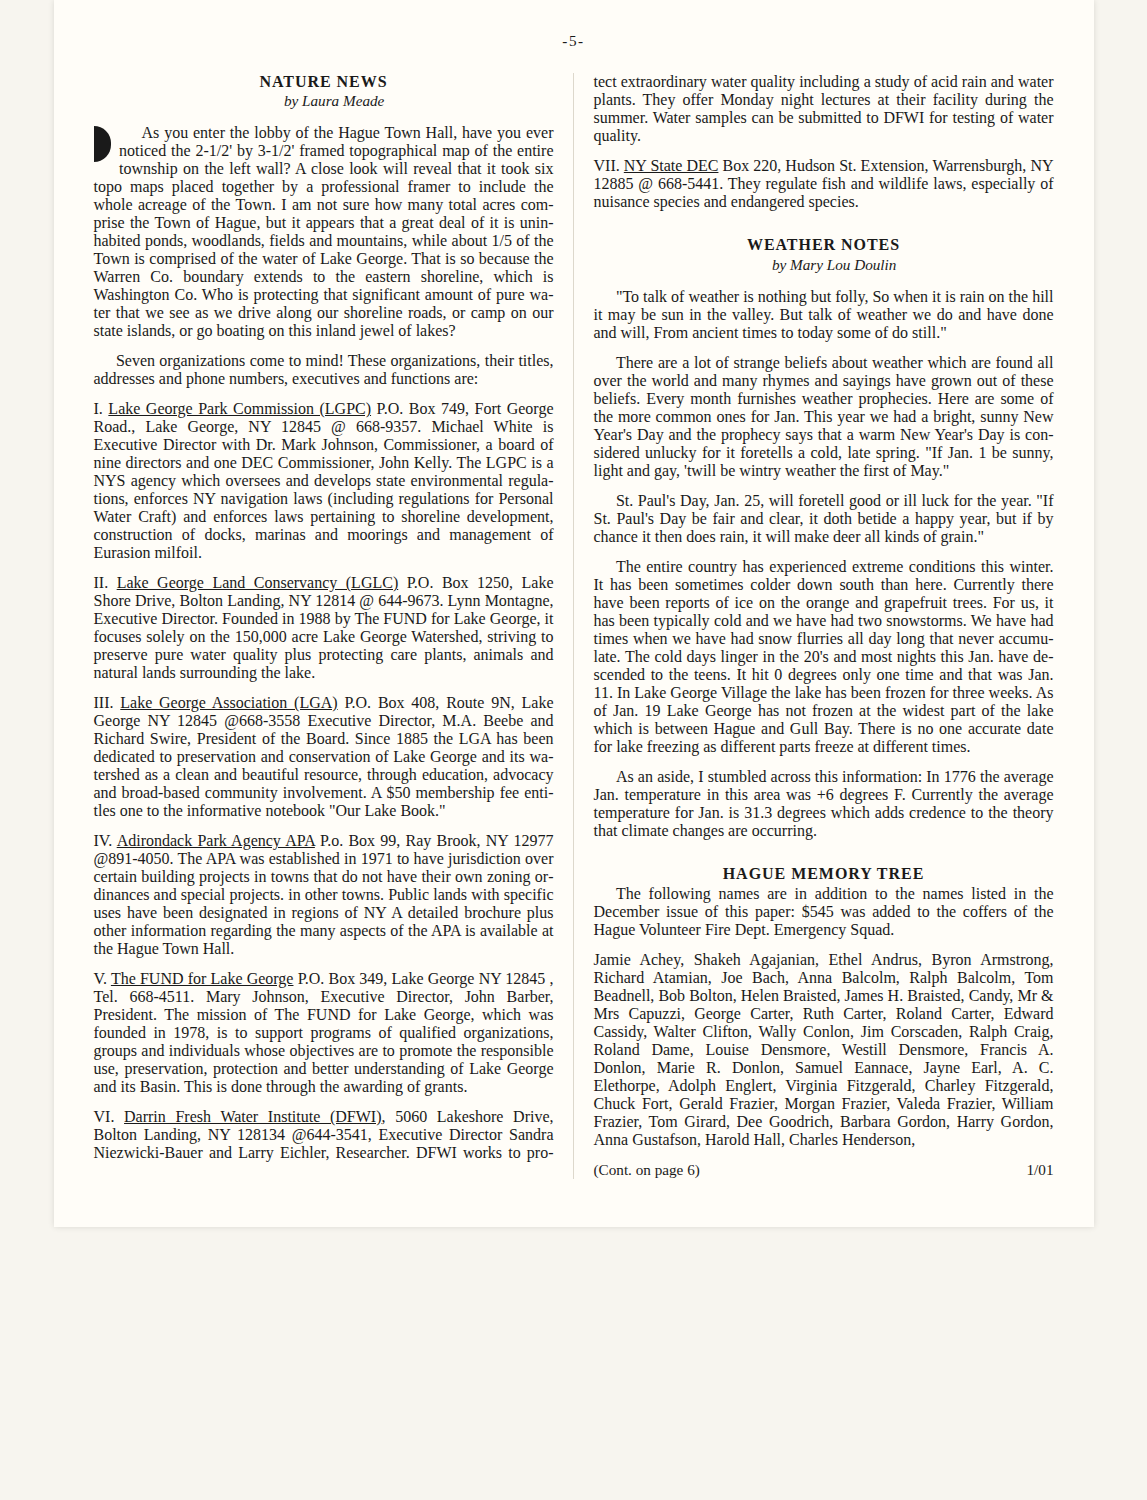-5-
Nature News
by Laura Meade
As you enter the lobby of the Hague Town Hall, have you ever noticed the 2-1/2' by 3-1/2' framed topographical map of the entire township on the left wall? A close look will reveal that it took six topo maps placed together by a professional framer to include the whole acreage of the Town. I am not sure how many total acres comprise the Town of Hague, but it appears that a great deal of it is uninhabited ponds, woodlands, fields and mountains, while about 1/5 of the Town is comprised of the water of Lake George. That is so because the Warren Co. boundary extends to the eastern shoreline, which is Washington Co. Who is protecting that significant amount of pure water that we see as we drive along our shoreline roads, or camp on our state islands, or go boating on this inland jewel of lakes?
Seven organizations come to mind! These organizations, their titles, addresses and phone numbers, executives and functions are:
I. Lake George Park Commission (LGPC) P.O. Box 749, Fort George Road., Lake George, NY 12845 @ 668-9357. Michael White is Executive Director with Dr. Mark Johnson, Commissioner, a board of nine directors and one DEC Commissioner, John Kelly. The LGPC is a NYS agency which oversees and develops state environmental regulations, enforces NY navigation laws (including regulations for Personal Water Craft) and enforces laws pertaining to shoreline development, construction of docks, marinas and moorings and management of Eurasion milfoil.
II. Lake George Land Conservancy (LGLC) P.O. Box 1250, Lake Shore Drive, Bolton Landing, NY 12814 @ 644-9673. Lynn Montagne, Executive Director. Founded in 1988 by The FUND for Lake George, it focuses solely on the 150,000 acre Lake George Watershed, striving to preserve pure water quality plus protecting care plants, animals and natural lands surrounding the lake.
III. Lake George Association (LGA) P.O. Box 408, Route 9N, Lake George NY 12845 @668-3558 Executive Director, M.A. Beebe and Richard Swire, President of the Board. Since 1885 the LGA has been dedicated to preservation and conservation of Lake George and its watershed as a clean and beautiful resource, through education, advocacy and broad-based community involvement. A $50 membership fee entitles one to the informative notebook "Our Lake Book."
IV. Adirondack Park Agency APA P.o. Box 99, Ray Brook, NY 12977 @891-4050. The APA was established in 1971 to have jurisdiction over certain building projects in towns that do not have their own zoning ordinances and special projects. in other towns. Public lands with specific uses have been designated in regions of NY A detailed brochure plus other information regarding the many aspects of the APA is available at the Hague Town Hall.
V. The FUND for Lake George P.O. Box 349, Lake George NY 12845 , Tel. 668-4511. Mary Johnson, Executive Director, John Barber, President. The mission of The FUND for Lake George, which was founded in 1978, is to support programs of qualified organizations, groups and individuals whose objectives are to promote the responsible use, preservation, protection and better understanding of Lake George and its Basin. This is done through the awarding of grants.
VI. Darrin Fresh Water Institute (DFWI), 5060 Lakeshore Drive, Bolton Landing, NY 128134 @644-3541, Executive Director Sandra Niezwicki-Bauer and Larry Eichler, Researcher. DFWI works to protect extraordinary water quality including a study of acid rain and water plants. They offer Monday night lectures at their facility during the summer. Water samples can be submitted to DFWI for testing of water quality.
VII. NY State DEC Box 220, Hudson St. Extension, Warrensburgh, NY 12885 @ 668-5441. They regulate fish and wildlife laws, especially of nuisance species and endangered species.
Weather Notes
by Mary Lou Doulin
"To talk of weather is nothing but folly, So when it is rain on the hill it may be sun in the valley. But talk of weather we do and have done and will, From ancient times to today some of do still."
There are a lot of strange beliefs about weather which are found all over the world and many rhymes and sayings have grown out of these beliefs. Every month furnishes weather prophecies. Here are some of the more common ones for Jan. This year we had a bright, sunny New Year's Day and the prophecy says that a warm New Year's Day is considered unlucky for it foretells a cold, late spring. "If Jan. 1 be sunny, light and gay, 'twill be wintry weather the first of May."
St. Paul's Day, Jan. 25, will foretell good or ill luck for the year. "If St. Paul's Day be fair and clear, it doth betide a happy year, but if by chance it then does rain, it will make deer all kinds of grain."
The entire country has experienced extreme conditions this winter. It has been sometimes colder down south than here. Currently there have been reports of ice on the orange and grapefruit trees. For us, it has been typically cold and we have had two snowstorms. We have had times when we have had snow flurries all day long that never accumulate. The cold days linger in the 20's and most nights this Jan. have descended to the teens. It hit 0 degrees only one time and that was Jan. 11. In Lake George Village the lake has been frozen for three weeks. As of Jan. 19 Lake George has not frozen at the widest part of the lake which is between Hague and Gull Bay. There is no one accurate date for lake freezing as different parts freeze at different times.
As an aside, I stumbled across this information: In 1776 the average Jan. temperature in this area was +6 degrees F. Currently the average temperature for Jan. is 31.3 degrees which adds credence to the theory that climate changes are occurring.
Hague Memory Tree
The following names are in addition to the names listed in the December issue of this paper: $545 was added to the coffers of the Hague Volunteer Fire Dept. Emergency Squad.
Jamie Achey, Shakeh Agajanian, Ethel Andrus, Byron Armstrong, Richard Atamian, Joe Bach, Anna Balcolm, Ralph Balcolm, Tom Beadnell, Bob Bolton, Helen Braisted, James H. Braisted, Candy, Mr & Mrs Capuzzi, George Carter, Ruth Carter, Roland Carter, Edward Cassidy, Walter Clifton, Wally Conlon, Jim Corscaden, Ralph Craig, Roland Dame, Louise Densmore, Westill Densmore, Francis A. Donlon, Marie R. Donlon, Samuel Eannace, Jayne Earl, A. C. Elethorpe, Adolph Englert, Virginia Fitzgerald, Charley Fitzgerald, Chuck Fort, Gerald Frazier, Morgan Frazier, Valeda Frazier, William Frazier, Tom Girard, Dee Goodrich, Barbara Gordon, Harry Gordon, Anna Gustafson, Harold Hall, Charles Henderson,
(Cont. on page 6) 1/01